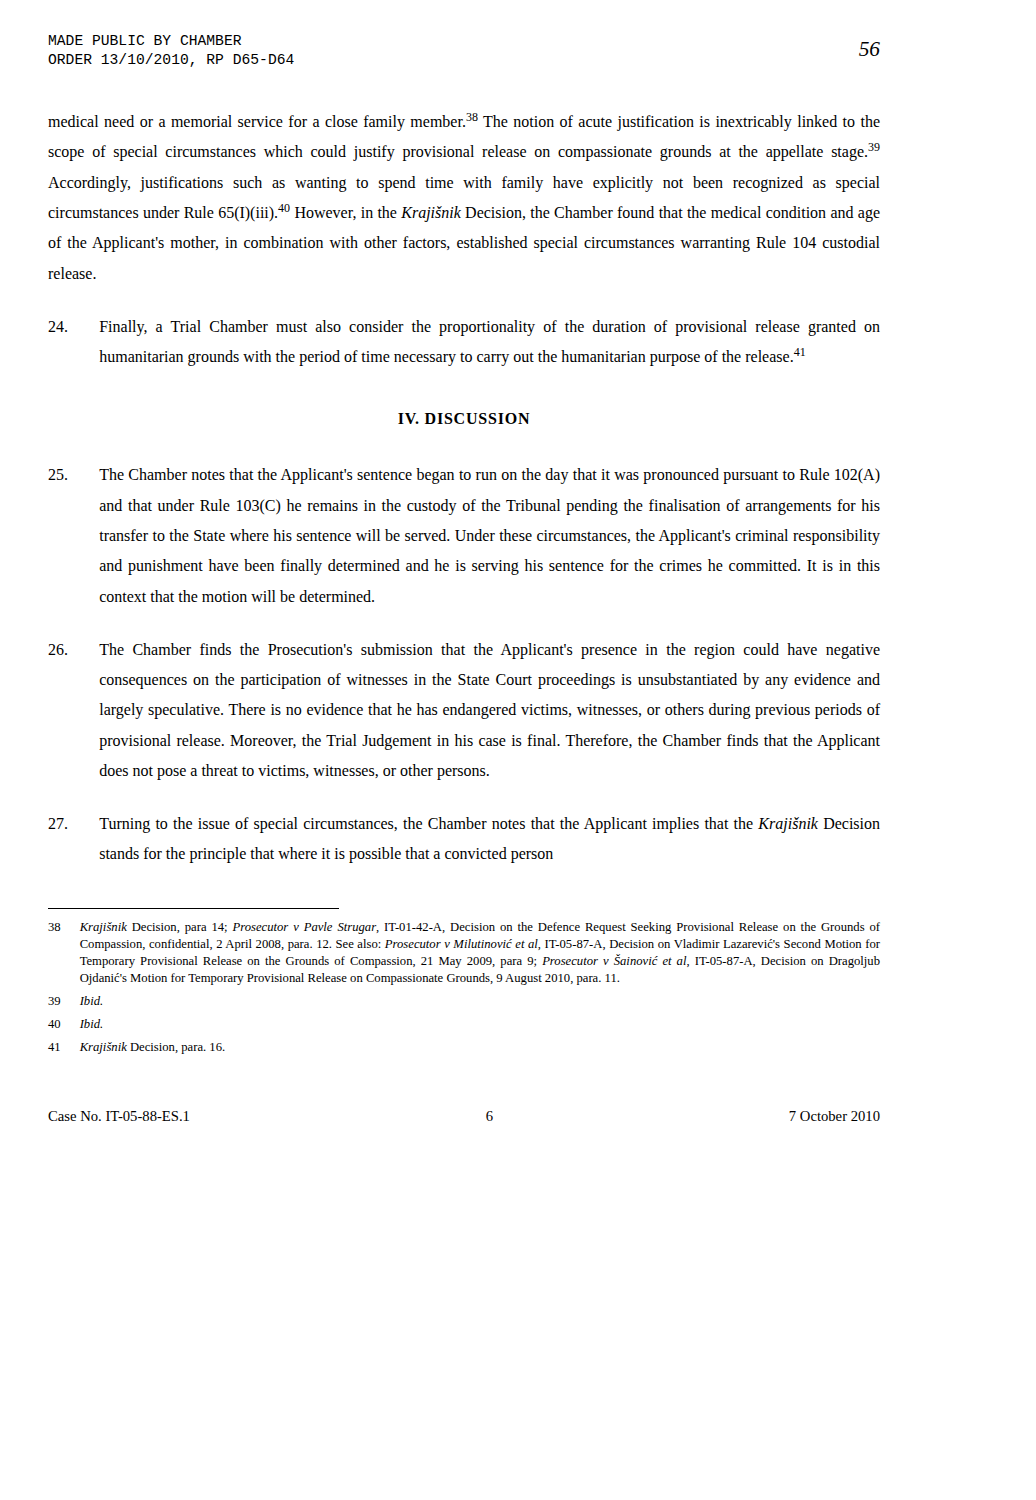MADE PUBLIC BY CHAMBER
ORDER 13/10/2010, RP D65-D64 56
medical need or a memorial service for a close family member.38 The notion of acute justification is inextricably linked to the scope of special circumstances which could justify provisional release on compassionate grounds at the appellate stage.39 Accordingly, justifications such as wanting to spend time with family have explicitly not been recognized as special circumstances under Rule 65(I)(iii).40 However, in the Krajišnik Decision, the Chamber found that the medical condition and age of the Applicant's mother, in combination with other factors, established special circumstances warranting Rule 104 custodial release.
24.
Finally, a Trial Chamber must also consider the proportionality of the duration of provisional release granted on humanitarian grounds with the period of time necessary to carry out the humanitarian purpose of the release.41
IV. DISCUSSION
25.
The Chamber notes that the Applicant's sentence began to run on the day that it was pronounced pursuant to Rule 102(A) and that under Rule 103(C) he remains in the custody of the Tribunal pending the finalisation of arrangements for his transfer to the State where his sentence will be served. Under these circumstances, the Applicant's criminal responsibility and punishment have been finally determined and he is serving his sentence for the crimes he committed. It is in this context that the motion will be determined.
26.
The Chamber finds the Prosecution's submission that the Applicant's presence in the region could have negative consequences on the participation of witnesses in the State Court proceedings is unsubstantiated by any evidence and largely speculative. There is no evidence that he has endangered victims, witnesses, or others during previous periods of provisional release. Moreover, the Trial Judgement in his case is final. Therefore, the Chamber finds that the Applicant does not pose a threat to victims, witnesses, or other persons.
27.
Turning to the issue of special circumstances, the Chamber notes that the Applicant implies that the Krajišnik Decision stands for the principle that where it is possible that a convicted person
38
Krajišnik Decision, para 14; Prosecutor v Pavle Strugar, IT-01-42-A, Decision on the Defence Request Seeking Provisional Release on the Grounds of Compassion, confidential, 2 April 2008, para. 12. See also: Prosecutor v Milutinović et al, IT-05-87-A, Decision on Vladimir Lazarević's Second Motion for Temporary Provisional Release on the Grounds of Compassion, 21 May 2009, para 9; Prosecutor v Šainović et al, IT-05-87-A, Decision on Dragoljub Ojdanić's Motion for Temporary Provisional Release on Compassionate Grounds, 9 August 2010, para. 11.
39
Ibid.
40
Ibid.
41
Krajišnik Decision, para. 16.
Case No. IT-05-88-ES.1
6
7 October 2010